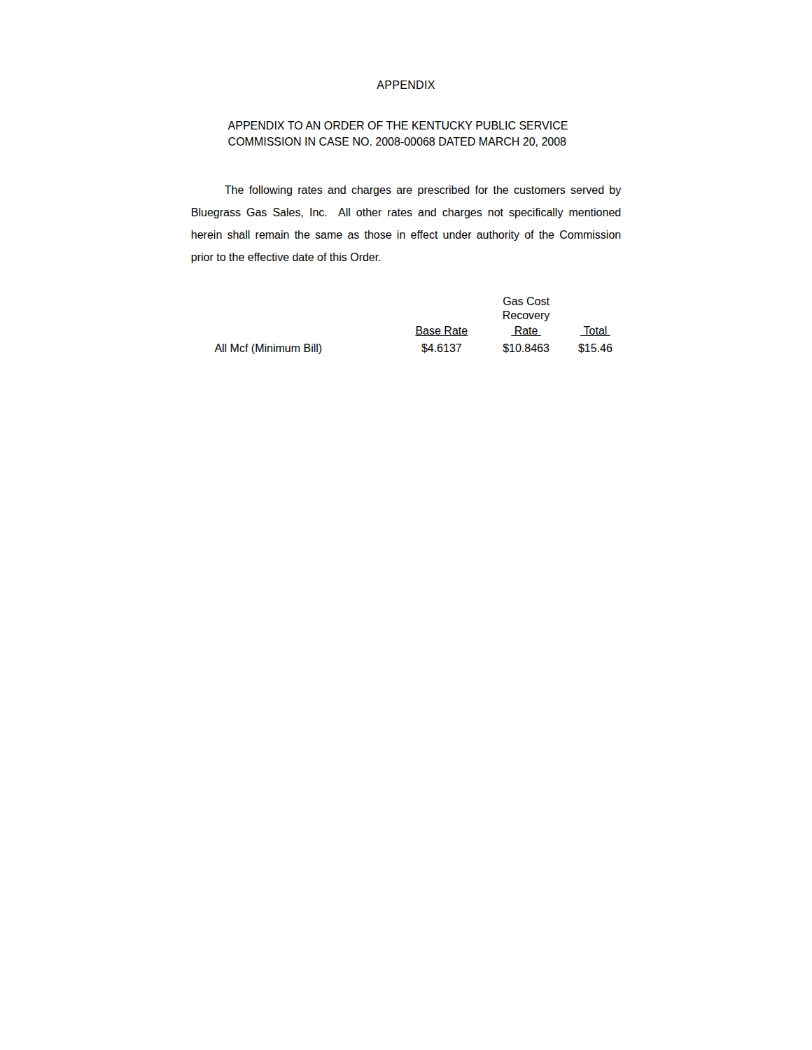APPENDIX
APPENDIX TO AN ORDER OF THE KENTUCKY PUBLIC SERVICE
COMMISSION IN CASE NO. 2008-00068 DATED MARCH 20, 2008
The following rates and charges are prescribed for the customers served by Bluegrass Gas Sales, Inc. All other rates and charges not specifically mentioned herein shall remain the same as those in effect under authority of the Commission prior to the effective date of this Order.
| | | Gas Cost Recovery | |
| | Base Rate | Rate | Total |
| All Mcf (Minimum Bill) | $4.6137 | $10.8463 | $15.46 |